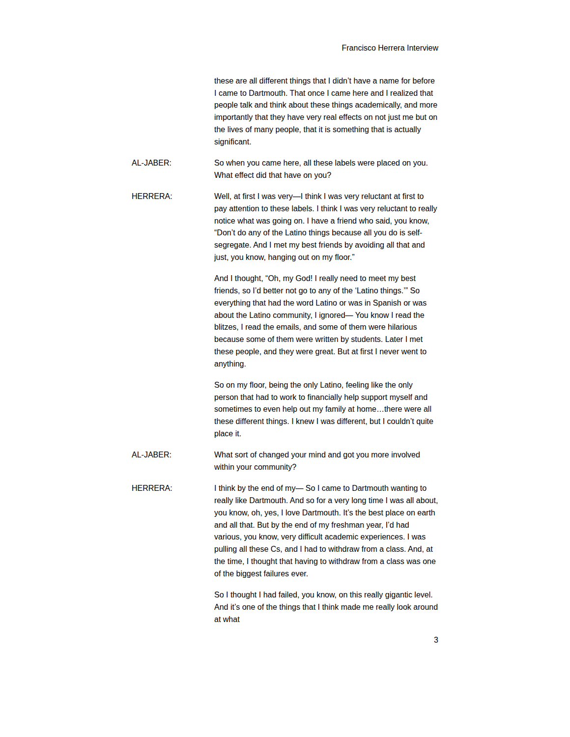Francisco Herrera Interview
| | these are all different things that I didn’t have a name for before I came to Dartmouth. That once I came here and I realized that people talk and think about these things academically, and more importantly that they have very real effects on not just me but on the lives of many people, that it is something that is actually significant. |
| AL-JABER: | So when you came here, all these labels were placed on you. What effect did that have on you? |
| HERRERA: | Well, at first I was very—I think I was very reluctant at first to pay attention to these labels. I think I was very reluctant to really notice what was going on. I have a friend who said, you know, “Don’t do any of the Latino things because all you do is self-segregate. And I met my best friends by avoiding all that and just, you know, hanging out on my floor.” And I thought, “Oh, my God! I really need to meet my best friends, so I’d better not go to any of the ‘Latino things.’” So everything that had the word Latino or was in Spanish or was about the Latino community, I ignored— You know I read the blitzes, I read the emails, and some of them were hilarious because some of them were written by students. Later I met these people, and they were great. But at first I never went to anything. So on my floor, being the only Latino, feeling like the only person that had to work to financially help support myself and sometimes to even help out my family at home…there were all these different things. I knew I was different, but I couldn’t quite place it. |
| AL-JABER: | What sort of changed your mind and got you more involved within your community? |
| HERRERA: | I think by the end of my— So I came to Dartmouth wanting to really like Dartmouth. And so for a very long time I was all about, you know, oh, yes, I love Dartmouth. It’s the best place on earth and all that. But by the end of my freshman year, I’d had various, you know, very difficult academic experiences. I was pulling all these Cs, and I had to withdraw from a class. And, at the time, I thought that having to withdraw from a class was one of the biggest failures ever. So I thought I had failed, you know, on this really gigantic level. And it’s one of the things that I think made me really look around at what |
3